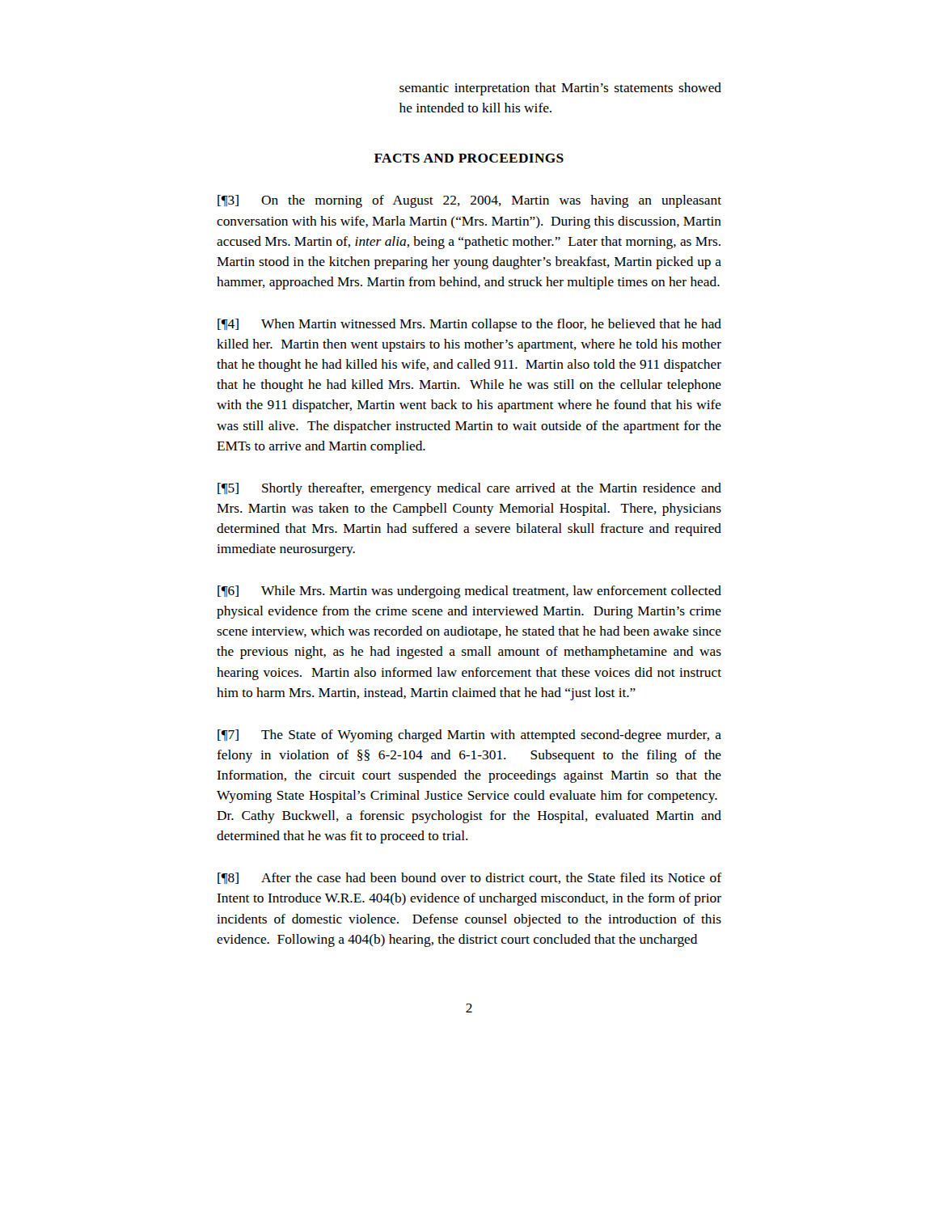semantic interpretation that Martin’s statements showed he intended to kill his wife.
Facts and Proceedings
[¶3] On the morning of August 22, 2004, Martin was having an unpleasant conversation with his wife, Marla Martin (“Mrs. Martin”). During this discussion, Martin accused Mrs. Martin of, inter alia, being a “pathetic mother.” Later that morning, as Mrs. Martin stood in the kitchen preparing her young daughter’s breakfast, Martin picked up a hammer, approached Mrs. Martin from behind, and struck her multiple times on her head.
[¶4] When Martin witnessed Mrs. Martin collapse to the floor, he believed that he had killed her. Martin then went upstairs to his mother’s apartment, where he told his mother that he thought he had killed his wife, and called 911. Martin also told the 911 dispatcher that he thought he had killed Mrs. Martin. While he was still on the cellular telephone with the 911 dispatcher, Martin went back to his apartment where he found that his wife was still alive. The dispatcher instructed Martin to wait outside of the apartment for the EMTs to arrive and Martin complied.
[¶5] Shortly thereafter, emergency medical care arrived at the Martin residence and Mrs. Martin was taken to the Campbell County Memorial Hospital. There, physicians determined that Mrs. Martin had suffered a severe bilateral skull fracture and required immediate neurosurgery.
[¶6] While Mrs. Martin was undergoing medical treatment, law enforcement collected physical evidence from the crime scene and interviewed Martin. During Martin’s crime scene interview, which was recorded on audiotape, he stated that he had been awake since the previous night, as he had ingested a small amount of methamphetamine and was hearing voices. Martin also informed law enforcement that these voices did not instruct him to harm Mrs. Martin, instead, Martin claimed that he had “just lost it.”
[¶7] The State of Wyoming charged Martin with attempted second-degree murder, a felony in violation of §§ 6-2-104 and 6-1-301. Subsequent to the filing of the Information, the circuit court suspended the proceedings against Martin so that the Wyoming State Hospital’s Criminal Justice Service could evaluate him for competency. Dr. Cathy Buckwell, a forensic psychologist for the Hospital, evaluated Martin and determined that he was fit to proceed to trial.
[¶8] After the case had been bound over to district court, the State filed its Notice of Intent to Introduce W.R.E. 404(b) evidence of uncharged misconduct, in the form of prior incidents of domestic violence. Defense counsel objected to the introduction of this evidence. Following a 404(b) hearing, the district court concluded that the uncharged
2